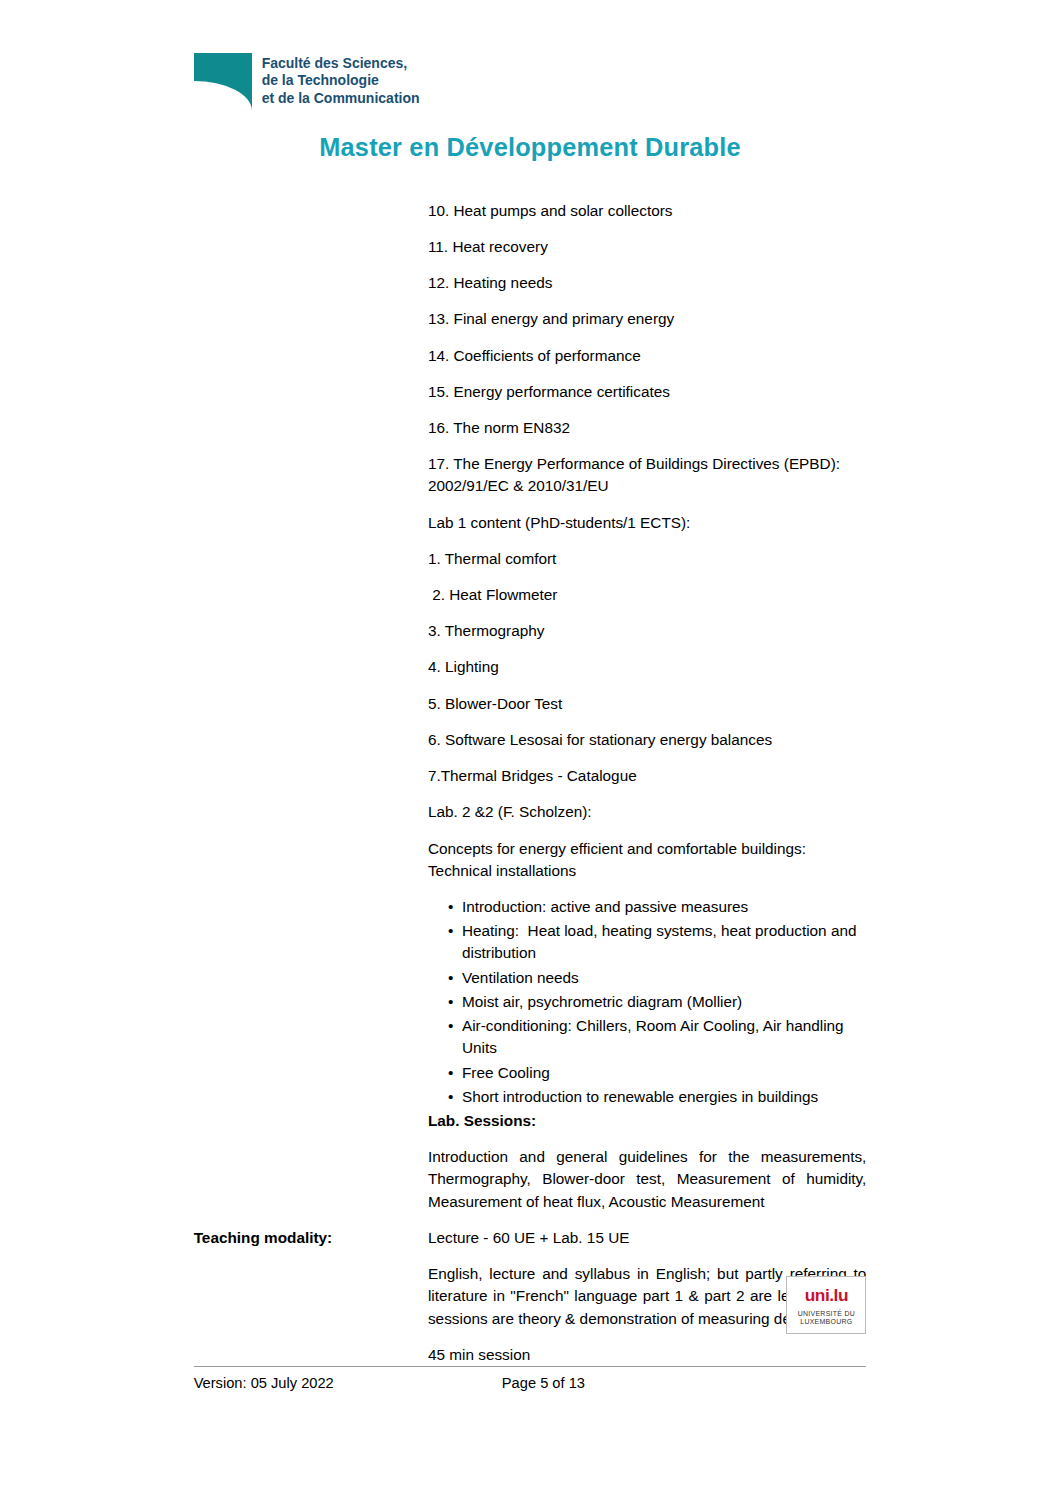Faculté des Sciences, de la Technologie et de la Communication
Master en Développement Durable
10. Heat pumps and solar collectors
11. Heat recovery
12. Heating needs
13. Final energy and primary energy
14. Coefficients of performance
15. Energy performance certificates
16. The norm EN832
17. The Energy Performance of Buildings Directives (EPBD): 2002/91/EC & 2010/31/EU
Lab 1 content (PhD-students/1 ECTS):
1. Thermal comfort
2. Heat Flowmeter
3. Thermography
4. Lighting
5. Blower-Door Test
6. Software Lesosai for stationary energy balances
7.Thermal Bridges - Catalogue
Lab. 2 &2 (F. Scholzen):
Concepts for energy efficient and comfortable buildings: Technical installations
Introduction: active and passive measures
Heating: Heat load, heating systems, heat production and distribution
Ventilation needs
Moist air, psychrometric diagram (Mollier)
Air-conditioning: Chillers, Room Air Cooling, Air handling Units
Free Cooling
Short introduction to renewable energies in buildings
Lab. Sessions:
Introduction and general guidelines for the measurements, Thermography, Blower-door test, Measurement of humidity, Measurement of heat flux, Acoustic Measurement
Teaching modality:
Lecture - 60 UE + Lab. 15 UE
English, lecture and syllabus in English; but partly referring to literature in "French" language part 1 & part 2 are lectures, lab-sessions are theory & demonstration of measuring devices.
45 min session
uni. lu
UNIVERSITÉ DU
LUXEMBOURG
Version: 05 July 2022
Page 5 of 13